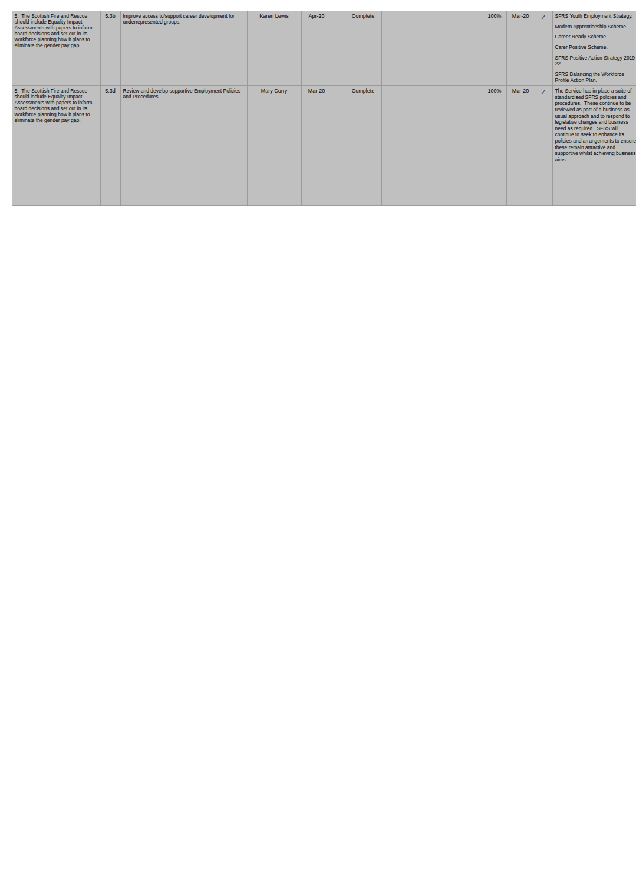| 5. The Scottish Fire and Rescue should include Equality Impact Assessments with papers to inform board decisions and set out in its workforce planning how it plans to eliminate the gender pay gap. | 5.3b | Improve access to/support career development for underrepresented groups. | Karen Lewis | Apr-20 | | Complete | | | 100% | Mar-20 | ✓ | SFRS Youth Employment Strategy. Modern Apprenticeship Scheme. Career Ready Scheme. Carer Positive Scheme. SFRS Positive Action Strategy 2019-22. SFRS Balancing the Workforce Profile Action Plan. |
| 5. The Scottish Fire and Rescue should include Equality Impact Assessments with papers to inform board decisions and set out in its workforce planning how it plans to eliminate the gender pay gap. | 5.3d | Review and develop supportive Employment Policies and Procedures. | Mary Corry | Mar-20 | | Complete | | | 100% | Mar-20 | ✓ | The Service has in place a suite of standardised SFRS policies and procedures. These continue to be reviewed as part of a business as usual approach and to respond to legislative changes and business need as required. SFRS will continue to seek to enhance its policies and arrangements to ensure these remain attractive and supportive whilst achieving business aims. |